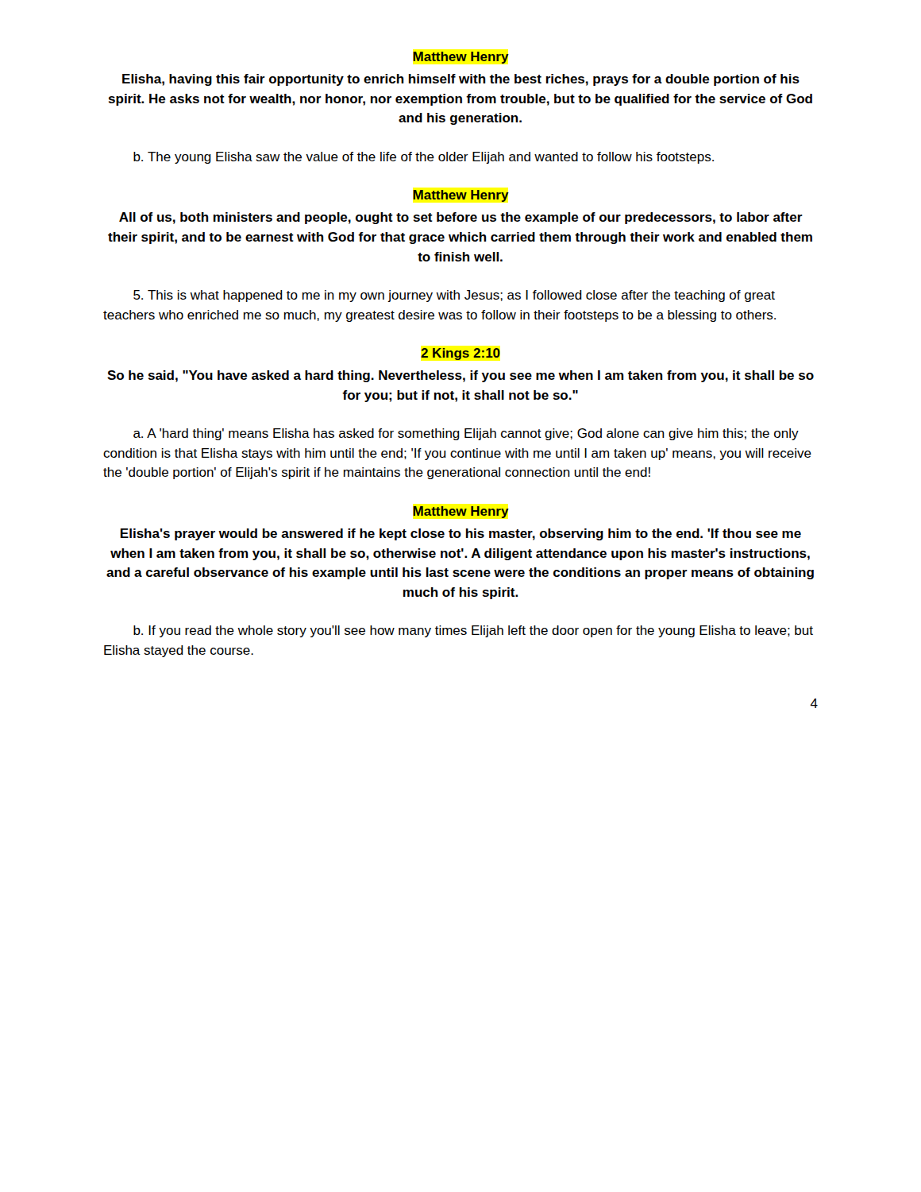Matthew Henry
Elisha, having this fair opportunity to enrich himself with the best riches, prays for a double portion of his spirit. He asks not for wealth, nor honor, nor exemption from trouble, but to be qualified for the service of God and his generation.
b. The young Elisha saw the value of the life of the older Elijah and wanted to follow his footsteps.
Matthew Henry
All of us, both ministers and people, ought to set before us the example of our predecessors, to labor after their spirit, and to be earnest with God for that grace which carried them through their work and enabled them to finish well.
5. This is what happened to me in my own journey with Jesus; as I followed close after the teaching of great teachers who enriched me so much, my greatest desire was to follow in their footsteps to be a blessing to others.
2 Kings 2:10
So he said, "You have asked a hard thing. Nevertheless, if you see me when I am taken from you, it shall be so for you; but if not, it shall not be so."
a. A 'hard thing' means Elisha has asked for something Elijah cannot give; God alone can give him this; the only condition is that Elisha stays with him until the end; 'If you continue with me until I am taken up' means, you will receive the 'double portion' of Elijah's spirit if he maintains the generational connection until the end!
Matthew Henry
Elisha's prayer would be answered if he kept close to his master, observing him to the end. 'If thou see me when I am taken from you, it shall be so, otherwise not'. A diligent attendance upon his master's instructions, and a careful observance of his example until his last scene were the conditions an proper means of obtaining much of his spirit.
b. If you read the whole story you'll see how many times Elijah left the door open for the young Elisha to leave; but Elisha stayed the course.
4